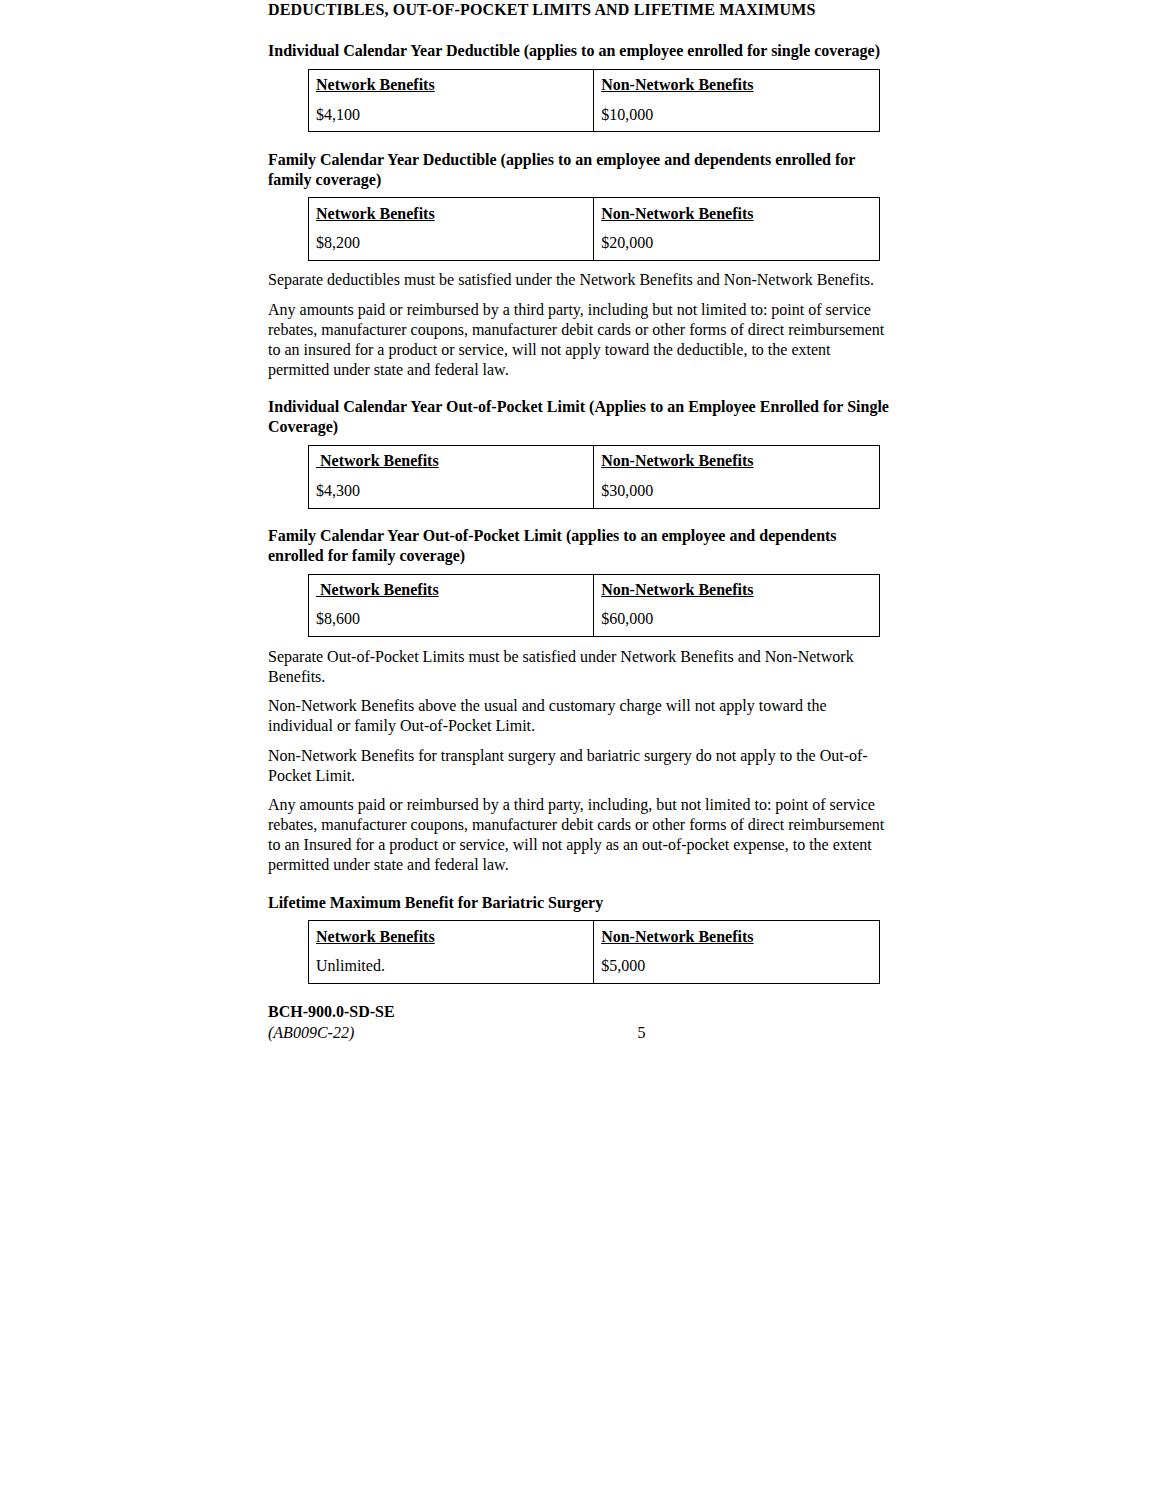DEDUCTIBLES, OUT-OF-POCKET LIMITS AND LIFETIME MAXIMUMS
Individual Calendar Year Deductible (applies to an employee enrolled for single coverage)
| Network Benefits $4,100 | Non-Network Benefits $10,000 |
Family Calendar Year Deductible (applies to an employee and dependents enrolled for family coverage)
| Network Benefits $8,200 | Non-Network Benefits $20,000 |
Separate deductibles must be satisfied under the Network Benefits and Non-Network Benefits.
Any amounts paid or reimbursed by a third party, including but not limited to: point of service rebates, manufacturer coupons, manufacturer debit cards or other forms of direct reimbursement to an insured for a product or service, will not apply toward the deductible, to the extent permitted under state and federal law.
Individual Calendar Year Out-of-Pocket Limit (Applies to an Employee Enrolled for Single Coverage)
| Network Benefits $4,300 | Non-Network Benefits $30,000 |
Family Calendar Year Out-of-Pocket Limit (applies to an employee and dependents enrolled for family coverage)
| Network Benefits $8,600 | Non-Network Benefits $60,000 |
Separate Out-of-Pocket Limits must be satisfied under Network Benefits and Non-Network Benefits.
Non-Network Benefits above the usual and customary charge will not apply toward the individual or family Out-of-Pocket Limit.
Non-Network Benefits for transplant surgery and bariatric surgery do not apply to the Out-of-Pocket Limit.
Any amounts paid or reimbursed by a third party, including, but not limited to: point of service rebates, manufacturer coupons, manufacturer debit cards or other forms of direct reimbursement to an Insured for a product or service, will not apply as an out-of-pocket expense, to the extent permitted under state and federal law.
Lifetime Maximum Benefit for Bariatric Surgery
| Network Benefits Unlimited. | Non-Network Benefits $5,000 |
BCH-900.0-SD-SE
(AB009C-22) 5